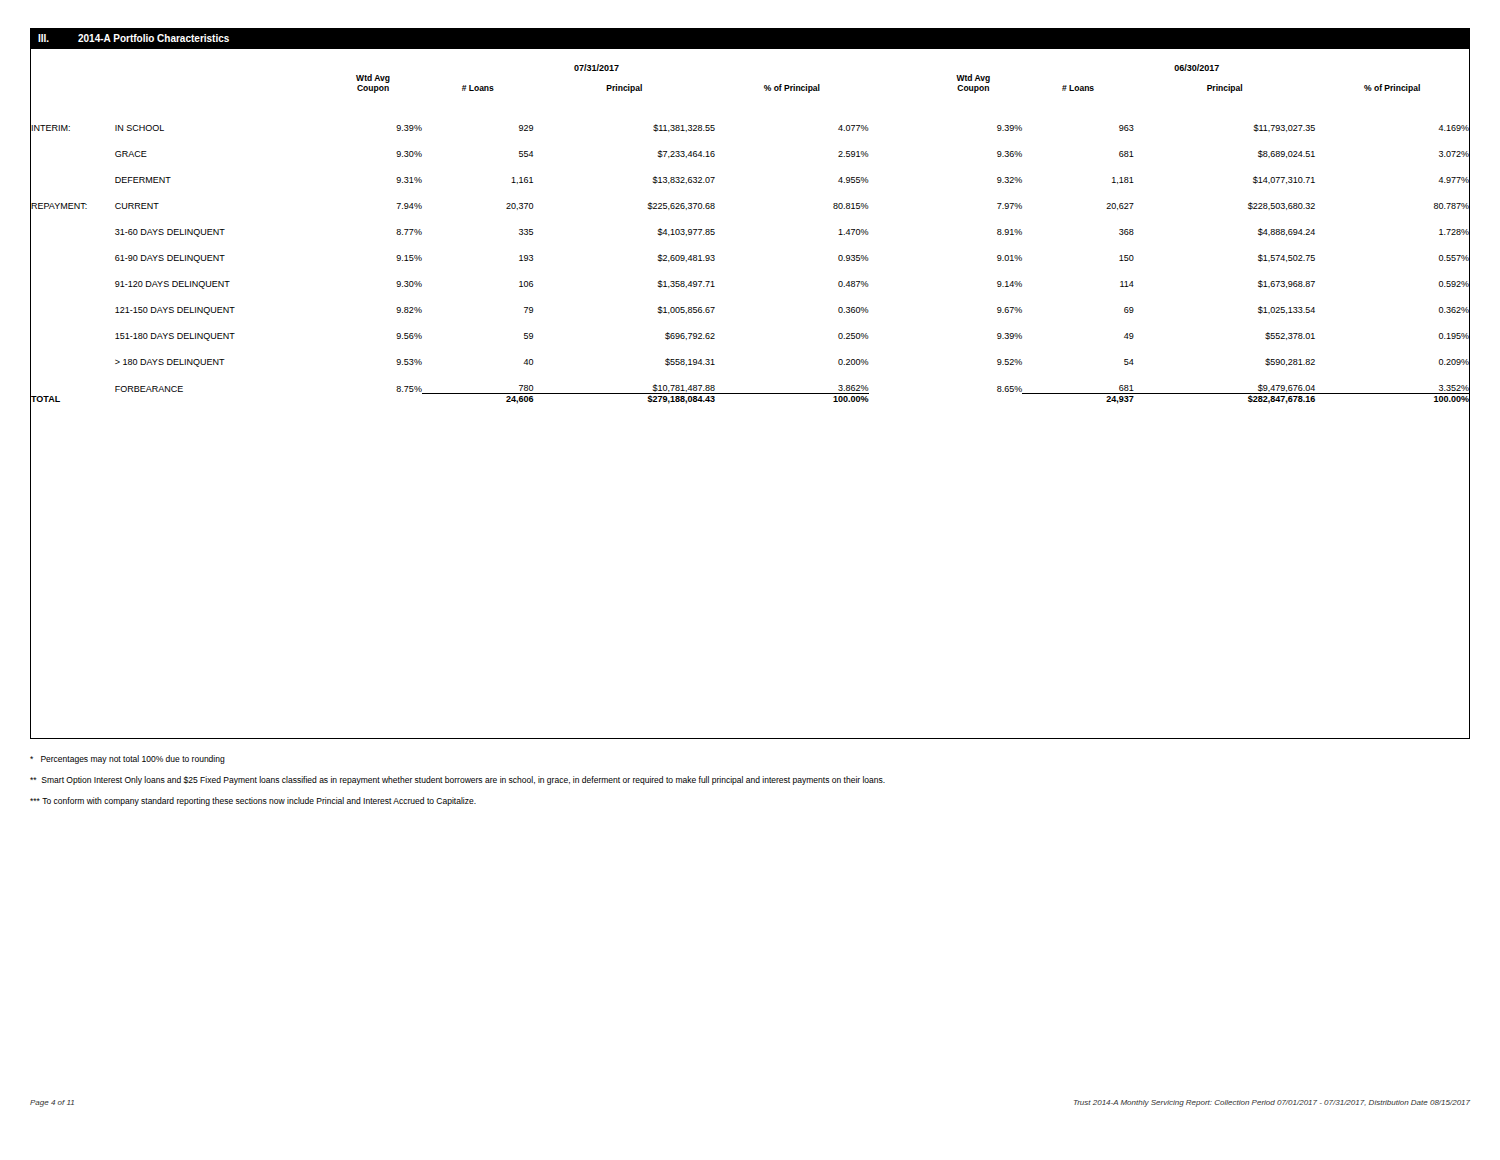III. 2014-A Portfolio Characteristics
| | 07/31/2017 | | 06/30/2017 |
| | Wtd Avg Coupon | # Loans | Principal | % of Principal | | Wtd Avg Coupon | # Loans | Principal | % of Principal |
| INTERIM: | IN SCHOOL | 9.39% | 929 | $11,381,328.55 | 4.077% | | 9.39% | 963 | $11,793,027.35 | 4.169% |
| | GRACE | 9.30% | 554 | $7,233,464.16 | 2.591% | | 9.36% | 681 | $8,689,024.51 | 3.072% |
| | DEFERMENT | 9.31% | 1,161 | $13,832,632.07 | 4.955% | | 9.32% | 1,181 | $14,077,310.71 | 4.977% |
| REPAYMENT: | CURRENT | 7.94% | 20,370 | $225,626,370.68 | 80.815% | | 7.97% | 20,627 | $228,503,680.32 | 80.787% |
| | 31-60 DAYS DELINQUENT | 8.77% | 335 | $4,103,977.85 | 1.470% | | 8.91% | 368 | $4,888,694.24 | 1.728% |
| | 61-90 DAYS DELINQUENT | 9.15% | 193 | $2,609,481.93 | 0.935% | | 9.01% | 150 | $1,574,502.75 | 0.557% |
| | 91-120 DAYS DELINQUENT | 9.30% | 106 | $1,358,497.71 | 0.487% | | 9.14% | 114 | $1,673,968.87 | 0.592% |
| | 121-150 DAYS DELINQUENT | 9.82% | 79 | $1,005,856.67 | 0.360% | | 9.67% | 69 | $1,025,133.54 | 0.362% |
| | 151-180 DAYS DELINQUENT | 9.56% | 59 | $696,792.62 | 0.250% | | 9.39% | 49 | $552,378.01 | 0.195% |
| | > 180 DAYS DELINQUENT | 9.53% | 40 | $558,194.31 | 0.200% | | 9.52% | 54 | $590,281.82 | 0.209% |
| | FORBEARANCE | 8.75% | 780 | $10,781,487.88 | 3.862% | | 8.65% | 681 | $9,479,676.04 | 3.352% |
| TOTAL | | | 24,606 | $279,188,084.43 | 100.00% | | | 24,937 | $282,847,678.16 | 100.00% |
* Percentages may not total 100% due to rounding
** Smart Option Interest Only loans and $25 Fixed Payment loans classified as in repayment whether student borrowers are in school, in grace, in deferment or required to make full principal and interest payments on their loans.
*** To conform with company standard reporting these sections now include Princial and Interest Accrued to Capitalize.
Page 4 of 11 Trust 2014-A Monthly Servicing Report: Collection Period 07/01/2017 - 07/31/2017, Distribution Date 08/15/2017